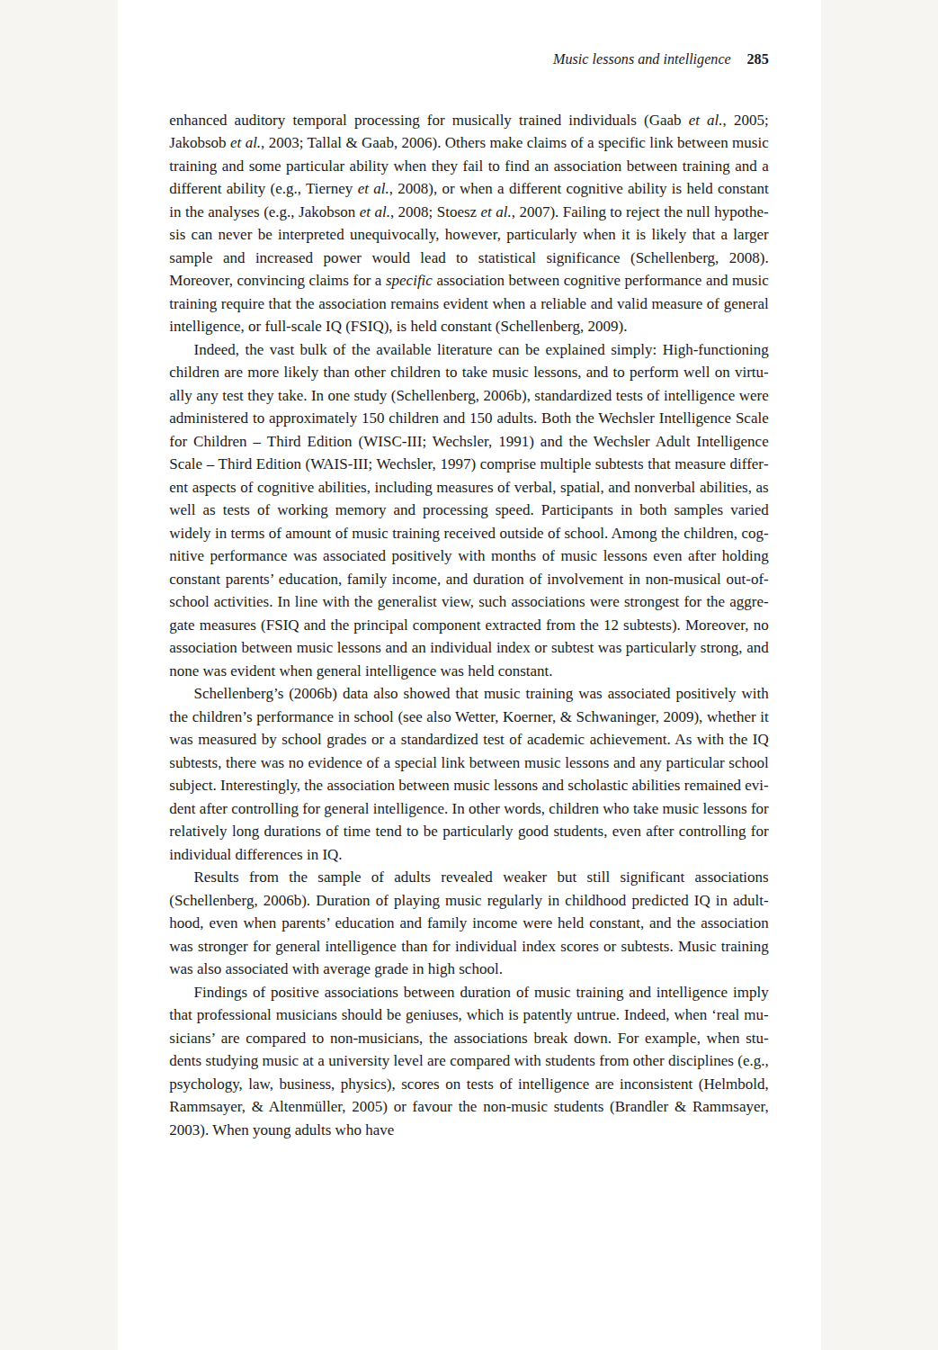Music lessons and intelligence 285
enhanced auditory temporal processing for musically trained individuals (Gaab et al., 2005; Jakobsob et al., 2003; Tallal & Gaab, 2006). Others make claims of a specific link between music training and some particular ability when they fail to find an association between training and a different ability (e.g., Tierney et al., 2008), or when a different cognitive ability is held constant in the analyses (e.g., Jakobson et al., 2008; Stoesz et al., 2007). Failing to reject the null hypothesis can never be interpreted unequivocally, however, particularly when it is likely that a larger sample and increased power would lead to statistical significance (Schellenberg, 2008). Moreover, convincing claims for a specific association between cognitive performance and music training require that the association remains evident when a reliable and valid measure of general intelligence, or full-scale IQ (FSIQ), is held constant (Schellenberg, 2009).
Indeed, the vast bulk of the available literature can be explained simply: High-functioning children are more likely than other children to take music lessons, and to perform well on virtually any test they take. In one study (Schellenberg, 2006b), standardized tests of intelligence were administered to approximately 150 children and 150 adults. Both the Wechsler Intelligence Scale for Children – Third Edition (WISC-III; Wechsler, 1991) and the Wechsler Adult Intelligence Scale – Third Edition (WAIS-III; Wechsler, 1997) comprise multiple subtests that measure different aspects of cognitive abilities, including measures of verbal, spatial, and nonverbal abilities, as well as tests of working memory and processing speed. Participants in both samples varied widely in terms of amount of music training received outside of school. Among the children, cognitive performance was associated positively with months of music lessons even after holding constant parents’ education, family income, and duration of involvement in non-musical out-of-school activities. In line with the generalist view, such associations were strongest for the aggregate measures (FSIQ and the principal component extracted from the 12 subtests). Moreover, no association between music lessons and an individual index or subtest was particularly strong, and none was evident when general intelligence was held constant.
Schellenberg’s (2006b) data also showed that music training was associated positively with the children’s performance in school (see also Wetter, Koerner, & Schwaninger, 2009), whether it was measured by school grades or a standardized test of academic achievement. As with the IQ subtests, there was no evidence of a special link between music lessons and any particular school subject. Interestingly, the association between music lessons and scholastic abilities remained evident after controlling for general intelligence. In other words, children who take music lessons for relatively long durations of time tend to be particularly good students, even after controlling for individual differences in IQ.
Results from the sample of adults revealed weaker but still significant associations (Schellenberg, 2006b). Duration of playing music regularly in childhood predicted IQ in adulthood, even when parents’ education and family income were held constant, and the association was stronger for general intelligence than for individual index scores or subtests. Music training was also associated with average grade in high school.
Findings of positive associations between duration of music training and intelligence imply that professional musicians should be geniuses, which is patently untrue. Indeed, when ‘real musicians’ are compared to non-musicians, the associations break down. For example, when students studying music at a university level are compared with students from other disciplines (e.g., psychology, law, business, physics), scores on tests of intelligence are inconsistent (Helmbold, Rammsayer, & Altenmüller, 2005) or favour the non-music students (Brandler & Rammsayer, 2003). When young adults who have